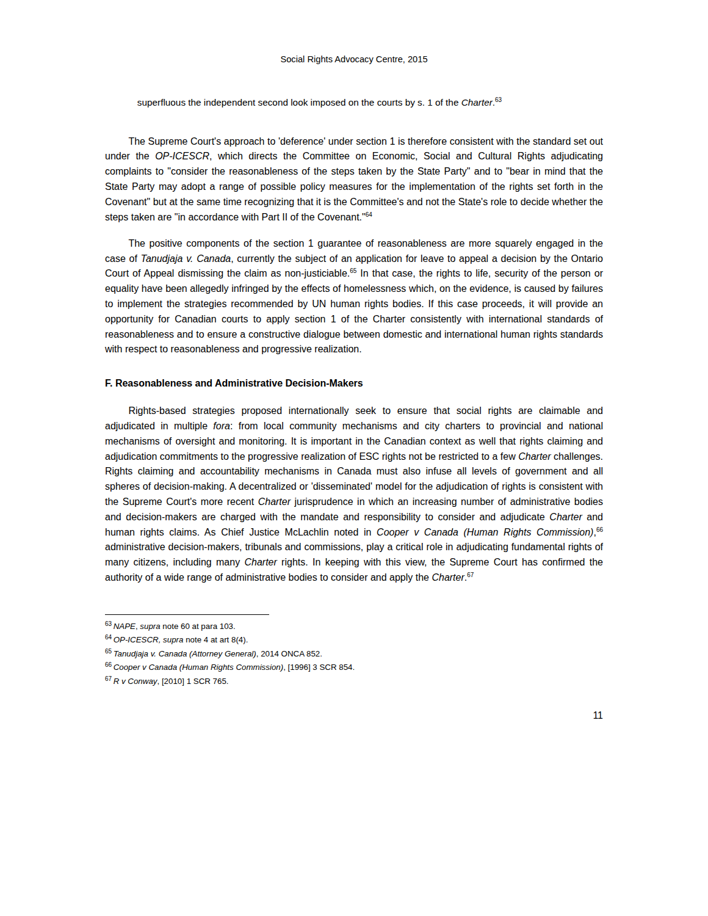Social Rights Advocacy Centre, 2015
superfluous the independent second look imposed on the courts by s. 1 of the Charter.63
The Supreme Court's approach to 'deference' under section 1 is therefore consistent with the standard set out under the OP-ICESCR, which directs the Committee on Economic, Social and Cultural Rights adjudicating complaints to "consider the reasonableness of the steps taken by the State Party" and to "bear in mind that the State Party may adopt a range of possible policy measures for the implementation of the rights set forth in the Covenant" but at the same time recognizing that it is the Committee's and not the State's role to decide whether the steps taken are "in accordance with Part II of the Covenant."64
The positive components of the section 1 guarantee of reasonableness are more squarely engaged in the case of Tanudjaja v. Canada, currently the subject of an application for leave to appeal a decision by the Ontario Court of Appeal dismissing the claim as non-justiciable.65 In that case, the rights to life, security of the person or equality have been allegedly infringed by the effects of homelessness which, on the evidence, is caused by failures to implement the strategies recommended by UN human rights bodies. If this case proceeds, it will provide an opportunity for Canadian courts to apply section 1 of the Charter consistently with international standards of reasonableness and to ensure a constructive dialogue between domestic and international human rights standards with respect to reasonableness and progressive realization.
F. Reasonableness and Administrative Decision-Makers
Rights-based strategies proposed internationally seek to ensure that social rights are claimable and adjudicated in multiple fora: from local community mechanisms and city charters to provincial and national mechanisms of oversight and monitoring. It is important in the Canadian context as well that rights claiming and adjudication commitments to the progressive realization of ESC rights not be restricted to a few Charter challenges. Rights claiming and accountability mechanisms in Canada must also infuse all levels of government and all spheres of decision-making. A decentralized or 'disseminated' model for the adjudication of rights is consistent with the Supreme Court's more recent Charter jurisprudence in which an increasing number of administrative bodies and decision-makers are charged with the mandate and responsibility to consider and adjudicate Charter and human rights claims. As Chief Justice McLachlin noted in Cooper v Canada (Human Rights Commission),66 administrative decision-makers, tribunals and commissions, play a critical role in adjudicating fundamental rights of many citizens, including many Charter rights. In keeping with this view, the Supreme Court has confirmed the authority of a wide range of administrative bodies to consider and apply the Charter.67
63NAPE, supra note 60 at para 103.
64OP-ICESCR, supra note 4 at art 8(4).
65Tanudjaja v. Canada (Attorney General), 2014 ONCA 852.
66Cooper v Canada (Human Rights Commission), [1996] 3 SCR 854.
67R v Conway, [2010] 1 SCR 765.
11